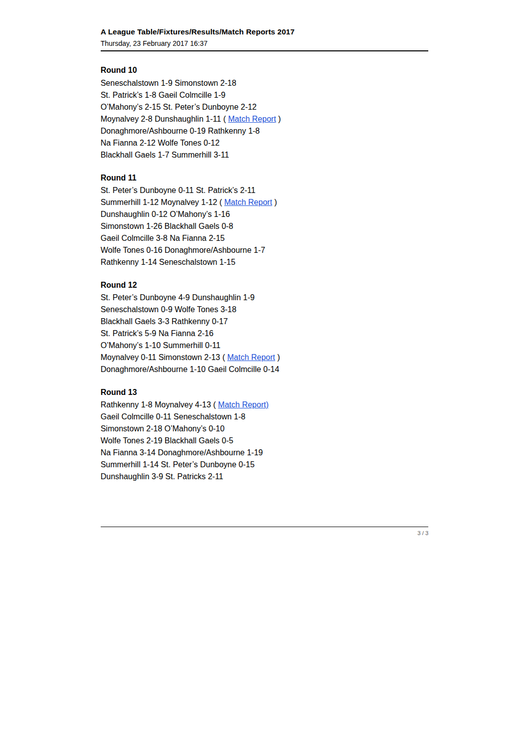A League Table/Fixtures/Results/Match Reports 2017
Thursday, 23 February 2017 16:37
Round 10
Seneschalstown 1-9 Simonstown 2-18
St. Patrick’s 1-8 Gaeil Colmcille 1-9
O’Mahony’s 2-15 St. Peter’s Dunboyne 2-12
Moynalvey 2-8 Dunshaughlin 1-11 ( Match Report )
Donaghmore/Ashbourne 0-19 Rathkenny 1-8
Na Fianna 2-12 Wolfe Tones 0-12
Blackhall Gaels 1-7 Summerhill 3-11
Round 11
St. Peter’s Dunboyne 0-11 St. Patrick’s 2-11
Summerhill 1-12 Moynalvey 1-12 ( Match Report )
Dunshaughlin 0-12 O’Mahony’s 1-16
Simonstown 1-26 Blackhall Gaels 0-8
Gaeil Colmcille 3-8 Na Fianna 2-15
Wolfe Tones 0-16 Donaghmore/Ashbourne 1-7
Rathkenny 1-14 Seneschalstown 1-15
Round 12
St. Peter’s Dunboyne 4-9 Dunshaughlin 1-9
Seneschalstown 0-9 Wolfe Tones 3-18
Blackhall Gaels 3-3 Rathkenny 0-17
St. Patrick’s 5-9 Na Fianna 2-16
O’Mahony’s 1-10 Summerhill 0-11
Moynalvey 0-11 Simonstown 2-13 ( Match Report )
Donaghmore/Ashbourne 1-10 Gaeil Colmcille 0-14
Round 13
Rathkenny 1-8 Moynalvey 4-13 ( Match Report)
Gaeil Colmcille 0-11 Seneschalstown 1-8
Simonstown 2-18 O’Mahony’s 0-10
Wolfe Tones 2-19 Blackhall Gaels 0-5
Na Fianna 3-14 Donaghmore/Ashbourne 1-19
Summerhill 1-14 St. Peter’s Dunboyne 0-15
Dunshaughlin 3-9 St. Patricks 2-11
3 / 3